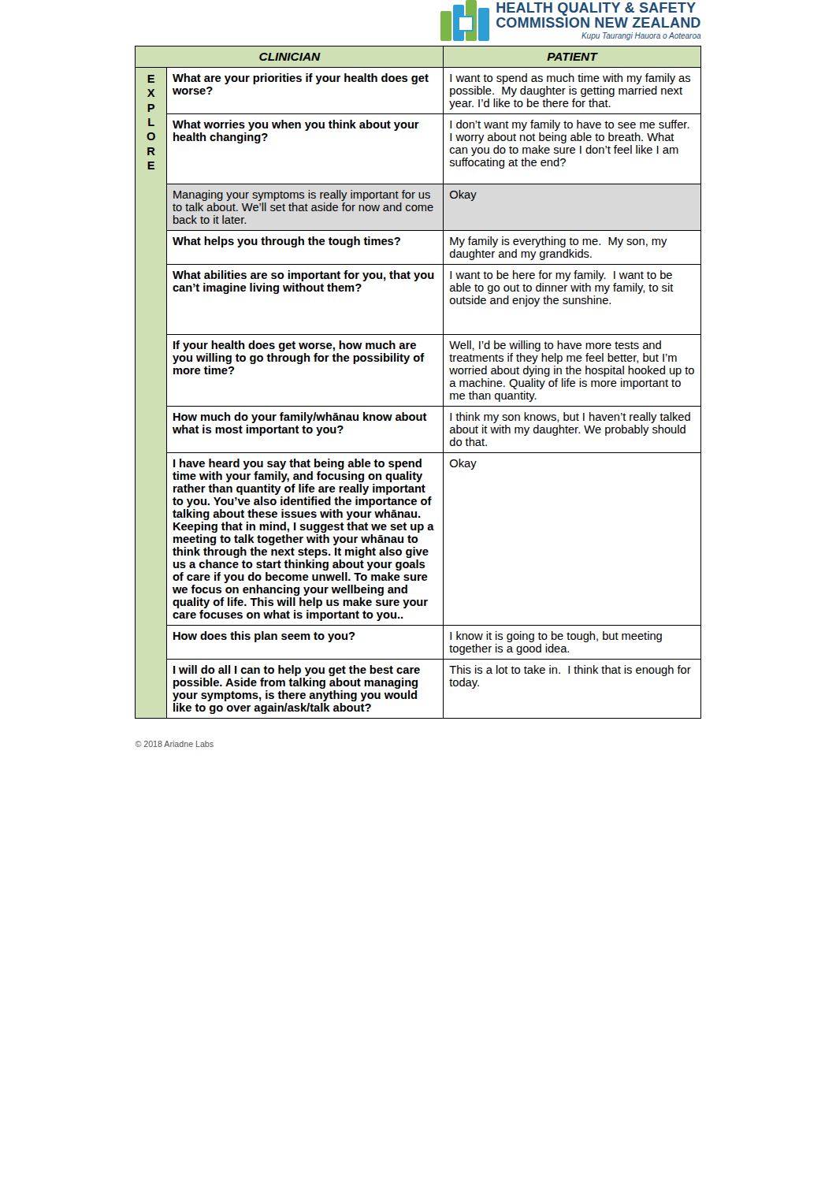HEALTH QUALITY & SAFETY
COMMISSION NEW ZEALAND
Kupu Taurangi Hauora o Aotearoa
| CLINICIAN | PATIENT |
| --- | --- |
| E X P L O R E | What are your priorities if your health does get worse? | I want to spend as much time with my family as possible. My daughter is getting married next year. I’d like to be there for that. |
| What worries you when you think about your health changing? | I don’t want my family to have to see me suffer. I worry about not being able to breath. What can you do to make sure I don’t feel like I am suffocating at the end? |
| Managing your symptoms is really important for us to talk about. We’ll set that aside for now and come back to it later. | Okay |
| What helps you through the tough times? | My family is everything to me. My son, my daughter and my grandkids. |
| What abilities are so important for you, that you can’t imagine living without them? | I want to be here for my family. I want to be able to go out to dinner with my family, to sit outside and enjoy the sunshine. |
| If your health does get worse, how much are you willing to go through for the possibility of more time? | Well, I’d be willing to have more tests and treatments if they help me feel better, but I’m worried about dying in the hospital hooked up to a machine. Quality of life is more important to me than quantity. |
| How much do your family/whānau know about what is most important to you? | I think my son knows, but I haven’t really talked about it with my daughter. We probably should do that. |
| I have heard you say that being able to spend time with your family, and focusing on quality rather than quantity of life are really important to you . You’ve also identified the importance of talking about these issues with your whānau. Keeping that in mind, I suggest that we set up a meeting to talk together with your whānau to think through the next steps. It might also give us a chance to start thinking about your goals of care if you do become unwell. To make sure we focus on enhancing your wellbeing and quality of life. This will help us make sure your care focuses on what is important to you.. | Okay |
| How does this plan seem to you? | I know it is going to be tough, but meeting together is a good idea. |
| I will do all I can to help you get the best care possible. Aside from talking about managing your symptoms, is there anything you would like to go over again/ask/talk about? | This is a lot to take in. I think that is enough for today. |
© 2018 Ariadne Labs